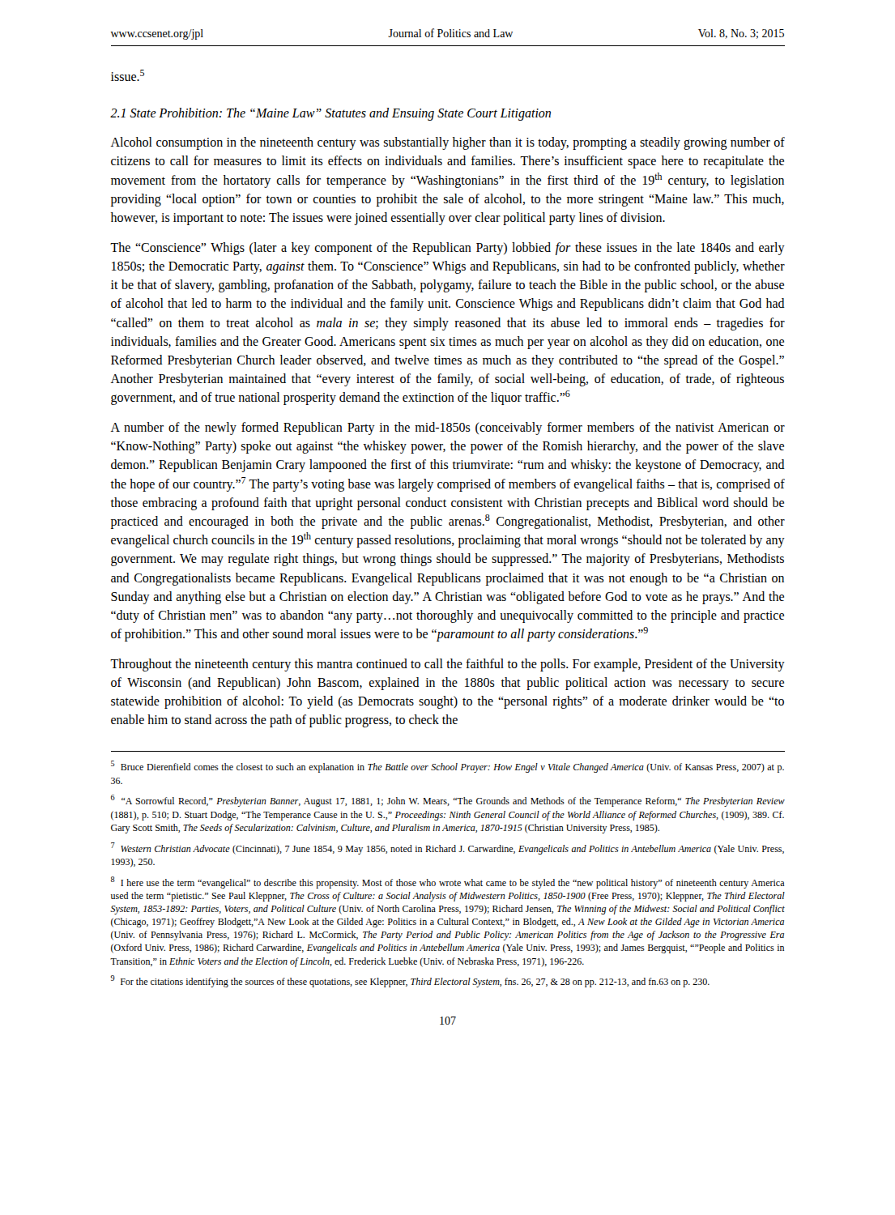www.ccsenet.org/jpl Journal of Politics and Law Vol. 8, No. 3; 2015
issue.5
2.1 State Prohibition: The “Maine Law” Statutes and Ensuing State Court Litigation
Alcohol consumption in the nineteenth century was substantially higher than it is today, prompting a steadily growing number of citizens to call for measures to limit its effects on individuals and families. There’s insufficient space here to recapitulate the movement from the hortatory calls for temperance by “Washingtonians” in the first third of the 19th century, to legislation providing “local option” for town or counties to prohibit the sale of alcohol, to the more stringent “Maine law.” This much, however, is important to note: The issues were joined essentially over clear political party lines of division.
The “Conscience” Whigs (later a key component of the Republican Party) lobbied for these issues in the late 1840s and early 1850s; the Democratic Party, against them. To “Conscience” Whigs and Republicans, sin had to be confronted publicly, whether it be that of slavery, gambling, profanation of the Sabbath, polygamy, failure to teach the Bible in the public school, or the abuse of alcohol that led to harm to the individual and the family unit. Conscience Whigs and Republicans didn’t claim that God had “called” on them to treat alcohol as mala in se; they simply reasoned that its abuse led to immoral ends – tragedies for individuals, families and the Greater Good. Americans spent six times as much per year on alcohol as they did on education, one Reformed Presbyterian Church leader observed, and twelve times as much as they contributed to “the spread of the Gospel.” Another Presbyterian maintained that “every interest of the family, of social well-being, of education, of trade, of righteous government, and of true national prosperity demand the extinction of the liquor traffic.”6
A number of the newly formed Republican Party in the mid-1850s (conceivably former members of the nativist American or “Know-Nothing” Party) spoke out against “the whiskey power, the power of the Romish hierarchy, and the power of the slave demon.” Republican Benjamin Crary lampooned the first of this triumvirate: “rum and whisky: the keystone of Democracy, and the hope of our country.”7 The party’s voting base was largely comprised of members of evangelical faiths – that is, comprised of those embracing a profound faith that upright personal conduct consistent with Christian precepts and Biblical word should be practiced and encouraged in both the private and the public arenas.8 Congregationalist, Methodist, Presbyterian, and other evangelical church councils in the 19th century passed resolutions, proclaiming that moral wrongs “should not be tolerated by any government. We may regulate right things, but wrong things should be suppressed.” The majority of Presbyterians, Methodists and Congregationalists became Republicans. Evangelical Republicans proclaimed that it was not enough to be “a Christian on Sunday and anything else but a Christian on election day.” A Christian was “obligated before God to vote as he prays.” And the “duty of Christian men” was to abandon “any party…not thoroughly and unequivocally committed to the principle and practice of prohibition.” This and other sound moral issues were to be “paramount to all party considerations.”9
Throughout the nineteenth century this mantra continued to call the faithful to the polls. For example, President of the University of Wisconsin (and Republican) John Bascom, explained in the 1880s that public political action was necessary to secure statewide prohibition of alcohol: To yield (as Democrats sought) to the “personal rights” of a moderate drinker would be “to enable him to stand across the path of public progress, to check the
5 Bruce Dierenfield comes the closest to such an explanation in The Battle over School Prayer: How Engel v Vitale Changed America (Univ. of Kansas Press, 2007) at p. 36.
6 “A Sorrowful Record,” Presbyterian Banner, August 17, 1881, 1; John W. Mears, “The Grounds and Methods of the Temperance Reform,“ The Presbyterian Review (1881), p. 510; D. Stuart Dodge, “The Temperance Cause in the U. S.,” Proceedings: Ninth General Council of the World Alliance of Reformed Churches, (1909), 389. Cf. Gary Scott Smith, The Seeds of Secularization: Calvinism, Culture, and Pluralism in America, 1870-1915 (Christian University Press, 1985).
7 Western Christian Advocate (Cincinnati), 7 June 1854, 9 May 1856, noted in Richard J. Carwardine, Evangelicals and Politics in Antebellum America (Yale Univ. Press, 1993), 250.
8 I here use the term “evangelical” to describe this propensity. Most of those who wrote what came to be styled the “new political history” of nineteenth century America used the term “pietistic.” See Paul Kleppner, The Cross of Culture: a Social Analysis of Midwestern Politics, 1850-1900 (Free Press, 1970); Kleppner, The Third Electoral System, 1853-1892: Parties, Voters, and Political Culture (Univ. of North Carolina Press, 1979); Richard Jensen, The Winning of the Midwest: Social and Political Conflict (Chicago, 1971); Geoffrey Blodgett,”A New Look at the Gilded Age: Politics in a Cultural Context,” in Blodgett, ed., A New Look at the Gilded Age in Victorian America (Univ. of Pennsylvania Press, 1976); Richard L. McCormick, The Party Period and Public Policy: American Politics from the Age of Jackson to the Progressive Era (Oxford Univ. Press, 1986); Richard Carwardine, Evangelicals and Politics in Antebellum America (Yale Univ. Press, 1993); and James Bergquist, “”People and Politics in Transition,” in Ethnic Voters and the Election of Lincoln, ed. Frederick Luebke (Univ. of Nebraska Press, 1971), 196-226.
9 For the citations identifying the sources of these quotations, see Kleppner, Third Electoral System, fns. 26, 27, & 28 on pp. 212-13, and fn.63 on p. 230.
107